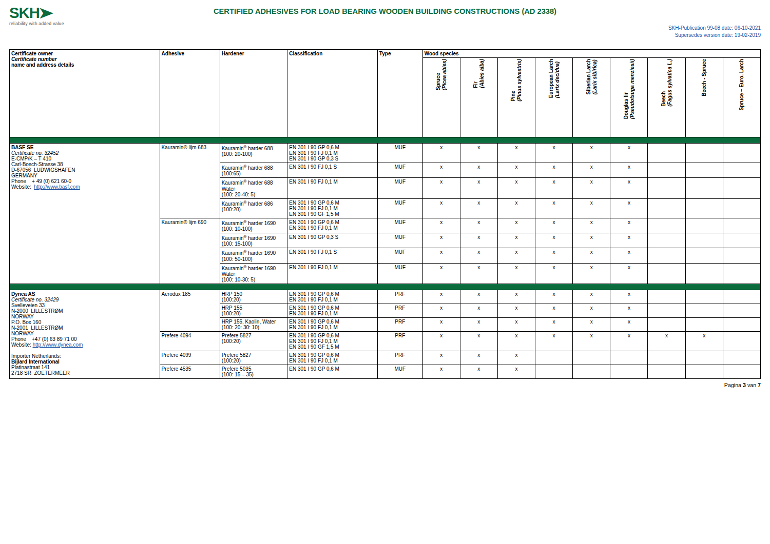SKH➤
reliability with added value
CERTIFIED ADHESIVES FOR LOAD BEARING WOODEN BUILDING CONSTRUCTIONS (AD 2338)
SKH-Publication 99-08 date: 06-10-2021
Supersedes version date: 19-02-2019
| Certificate owner Certificate number name and address details | Adhesive | Hardener | Classification | Type | Wood species |
| --- | --- | --- | --- | --- | --- |
| Spruce (Picea abies) | Fir (Abies alba) | Pine (Pinus sylvestris) | European Larch (Larix decidua) | Siberian Larch (Larix sibirica) | Douglas fir (Pseudotsuga menziesii) | Beech (Fagus sylvatica L.) | Beech - Spruce | Spruce – Euro. Larch |
| BASF SE Certificate no. 32452 E-CMP/K – T 410 Carl-Bosch-Strasse 38 D-67056 LUDWIGSHAFEN GERMANY Phone + 49 (0) 621 60-0 Website: http://www.basf.com | Kauramin® lijm 683 | Kauramin ® harder 688 (100: 20-100) | EN 301 I 90 GP 0,6 M EN 301 I 90 FJ 0,1 M EN 301 I 90 GP 0,3 S | MUF | x | x | x | x | x | x | | | |
| Kauramin ® harder 688 (100:65) | EN 301 I 90 FJ 0,1 S | MUF | x | x | x | x | x | x | | | |
| Kauramin ® harder 688 Water (100: 20-40: 5) | EN 301 I 90 FJ 0,1 M | MUF | x | x | x | x | x | x | | | |
| Kauramin ® harder 686 (100:20) | EN 301 I 90 GP 0,6 M EN 301 I 90 FJ 0,1 M EN 301 I 90 GF 1,5 M | MUF | x | x | x | x | x | x | | | |
| Kauramin® lijm 690 | Kauramin ® harder 1690 (100: 10-100) | EN 301 I 90 GP 0,6 M EN 301 I 90 FJ 0,1 M | MUF | x | x | x | x | x | x | | | |
| Kauramin ® harder 1690 (100: 15-100) | EN 301 I 90 GP 0,3 S | MUF | x | x | x | x | x | x | | | |
| Kauramin ® harder 1690 (100: 50-100) | EN 301 I 90 FJ 0,1 S | MUF | x | x | x | x | x | x | | | |
| Kauramin ® harder 1690 Water (100: 10-30: 5) | EN 301 I 90 FJ 0,1 M | MUF | x | x | x | x | x | x | | | |
| Dynea AS Certificate no. 32429 Svelleveien 33 N-2000 LILLESTRØM NORWAY P.O. Box 160 N-2001 LILLESTRØM NORWAY Phone +47 (0) 63 89 71 00 Website: http://www.dynea.com Importer Netherlands: Bijlard International Platinastraat 141 2718 SR ZOETERMEER | Aerodux 185 | HRP 150 (100:20) | EN 301 I 90 GP 0,6 M EN 301 I 90 FJ 0,1 M | PRF | x | x | x | x | x | x | | | |
| HRP 155 (100:20) | EN 301 I 90 GP 0,6 M EN 301 I 90 FJ 0,1 M | PRF | x | x | x | x | x | x | | | |
| HRP 155, Kaolin, Water (100: 20: 30: 10) | EN 301 I 90 GP 0,6 M EN 301 I 90 FJ 0,1 M | PRF | x | x | x | x | x | x | | | |
| Prefere 4094 | Prefere 5827 (100:20) | EN 301 I 90 GP 0,6 M EN 301 I 90 FJ 0,1 M EN 301 I 90 GF 1,5 M | PRF | x | x | x | x | x | x | x | x | |
| Prefere 4099 | Prefere 5827 (100:20) | EN 301 I 90 GP 0,6 M EN 301 I 90 FJ 0,1 M | PRF | x | x | x | | | | | | |
| Prefere 4535 | Prefere 5035 (100: 15 – 35) | EN 301 I 90 GP 0,6 M | MUF | x | x | x | | | | | | |
Pagina 3 van 7